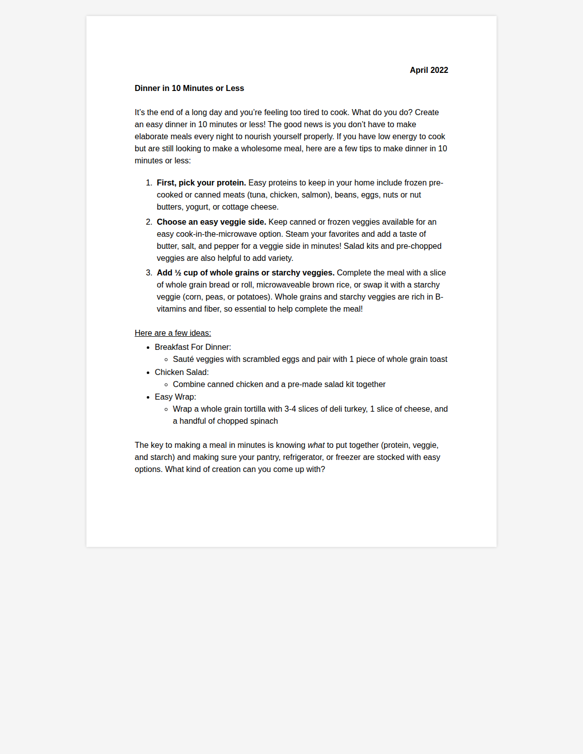April 2022
Dinner in 10 Minutes or Less
It’s the end of a long day and you’re feeling too tired to cook. What do you do? Create an easy dinner in 10 minutes or less! The good news is you don’t have to make elaborate meals every night to nourish yourself properly. If you have low energy to cook but are still looking to make a wholesome meal, here are a few tips to make dinner in 10 minutes or less:
First, pick your protein. Easy proteins to keep in your home include frozen pre-cooked or canned meats (tuna, chicken, salmon), beans, eggs, nuts or nut butters, yogurt, or cottage cheese.
Choose an easy veggie side. Keep canned or frozen veggies available for an easy cook-in-the-microwave option. Steam your favorites and add a taste of butter, salt, and pepper for a veggie side in minutes! Salad kits and pre-chopped veggies are also helpful to add variety.
Add ½ cup of whole grains or starchy veggies. Complete the meal with a slice of whole grain bread or roll, microwaveable brown rice, or swap it with a starchy veggie (corn, peas, or potatoes). Whole grains and starchy veggies are rich in B-vitamins and fiber, so essential to help complete the meal!
Here are a few ideas:
Breakfast For Dinner:
Sauté veggies with scrambled eggs and pair with 1 piece of whole grain toast
Chicken Salad:
Combine canned chicken and a pre-made salad kit together
Easy Wrap:
Wrap a whole grain tortilla with 3-4 slices of deli turkey, 1 slice of cheese, and a handful of chopped spinach
The key to making a meal in minutes is knowing what to put together (protein, veggie, and starch) and making sure your pantry, refrigerator, or freezer are stocked with easy options. What kind of creation can you come up with?